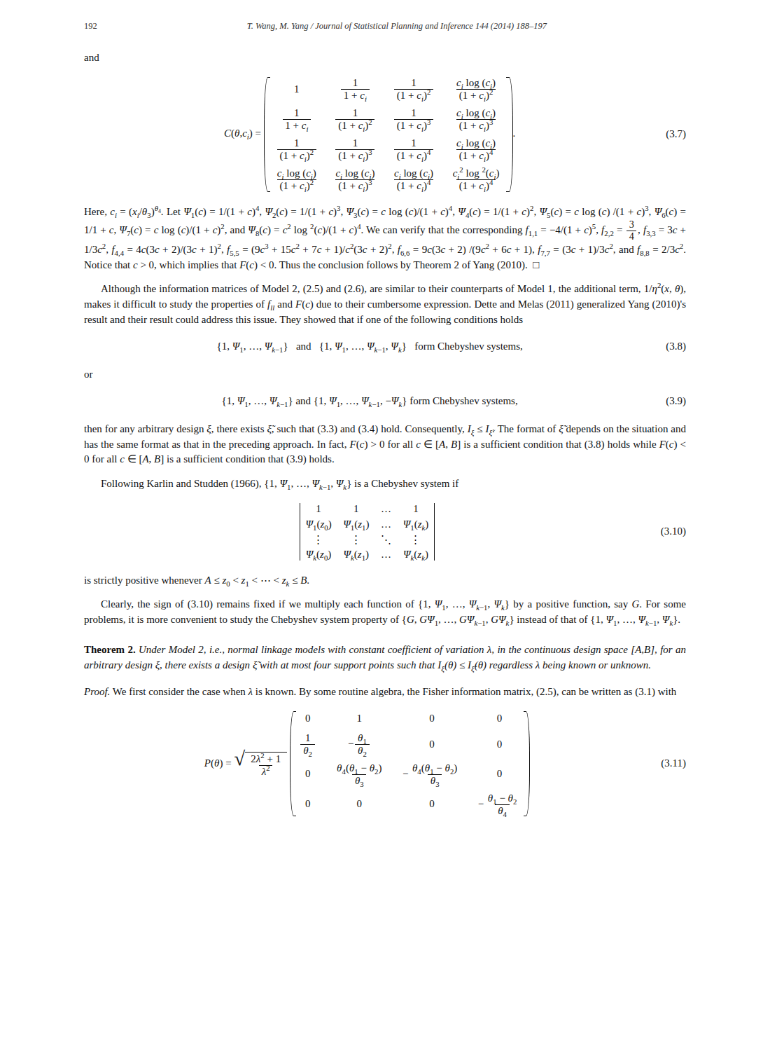192 T. Wang, M. Yang / Journal of Statistical Planning and Inference 144 (2014) 188–197
and
C(θ,ci) = 1 11 + ci 1(1 + ci)2 ci log (ci)(1 + ci)2 11 + ci 1(1 + ci)2 1(1 + ci)3 ci log (ci)(1 + ci)3 1(1 + ci)2 1(1 + ci)3 1(1 + ci)4 ci log (ci)(1 + ci)4 ci log (ci)(1 + ci)2 ci log (ci)(1 + ci)3 ci log (ci)(1 + ci)4 ci2 log 2(ci)(1 + ci)4 .
(3.7)
Here, ci = (xi/θ3)θ4. Let Ψ1(c) = 1/(1 + c)4, Ψ2(c) = 1/(1 + c)3, Ψ3(c) = c log (c)/(1 + c)4, Ψ4(c) = 1/(1 + c)2, Ψ5(c) = c log (c) /(1 + c)3, Ψ6(c) = 1/1 + c, Ψ7(c) = c log (c)/(1 + c)2, and Ψ8(c) = c2 log 2(c)/(1 + c)4. We can verify that the corresponding f1,1 = −4/(1 + c)5, f2,2 = 34, f3,3 = 3c + 1/3c2, f4,4 = 4c(3c + 2)/(3c + 1)2, f5,5 = (9c3 + 15c2 + 7c + 1)/c2(3c + 2)2, f6,6 = 9c(3c + 2) /(9c2 + 6c + 1), f7,7 = (3c + 1)/3c2, and f8,8 = 2/3c2. Notice that c > 0, which implies that F(c) < 0. Thus the conclusion follows by Theorem 2 of Yang (2010). □
Although the information matrices of Model 2, (2.5) and (2.6), are similar to their counterparts of Model 1, the additional term, 1/η2(x, θ), makes it difficult to study the properties of fll and F(c) due to their cumbersome expression. Dette and Melas (2011) generalized Yang (2010)'s result and their result could address this issue. They showed that if one of the following conditions holds
{1, Ψ1, …, Ψk−1} and {1, Ψ1, …, Ψk−1, Ψk} form Chebyshev systems,
(3.8)
or
{1, Ψ1, …, Ψk−1} and {1, Ψ1, …, Ψk−1, −Ψk} form Chebyshev systems,
(3.9)
then for any arbitrary design ξ, there exists ξ̃, such that (3.3) and (3.4) hold. Consequently, Iξ ≤ Iξ̃. The format of ξ̃ depends on the situation and has the same format as that in the preceding approach. In fact, F(c) > 0 for all c ∈ [A, B] is a sufficient condition that (3.8) holds while F(c) < 0 for all c ∈ [A, B] is a sufficient condition that (3.9) holds.
Following Karlin and Studden (1966), {1, Ψ1, …, Ψk−1, Ψk} is a Chebyshev system if
11…1 Ψ1(z0) Ψ1(z1) … Ψ1(zk) ⋮⋮⋱⋮ Ψk(z0) Ψk(z1) … Ψk(zk)
(3.10)
is strictly positive whenever A ≤ z0 < z1 < ⋯ < zk ≤ B.
Clearly, the sign of (3.10) remains fixed if we multiply each function of {1, Ψ1, …, Ψk−1, Ψk} by a positive function, say G. For some problems, it is more convenient to study the Chebyshev system property of {G, GΨ1, …, GΨk−1, GΨk} instead of that of {1, Ψ1, …, Ψk−1, Ψk}.
Theorem 2. Under Model 2, i.e., normal linkage models with constant coefficient of variation λ, in the continuous design space [A,B], for an arbitrary design ξ, there exists a design ξ̃ with at most four support points such that Iξ(θ) ≤ Iξ̃(θ) regardless λ being known or unknown.
Proof. We first consider the case when λ is known. By some routine algebra, the Fisher information matrix, (2.5), can be written as (3.1) with
P(θ) = √ 2λ2 + 1 λ2 0 1 0 0 1 θ2 −θ1 θ2 0 0 0 θ4(θ1 − θ2) θ3 −θ4(θ1 − θ2) θ3 0 0 0 0 −θ1 − θ2 θ4
(3.11)